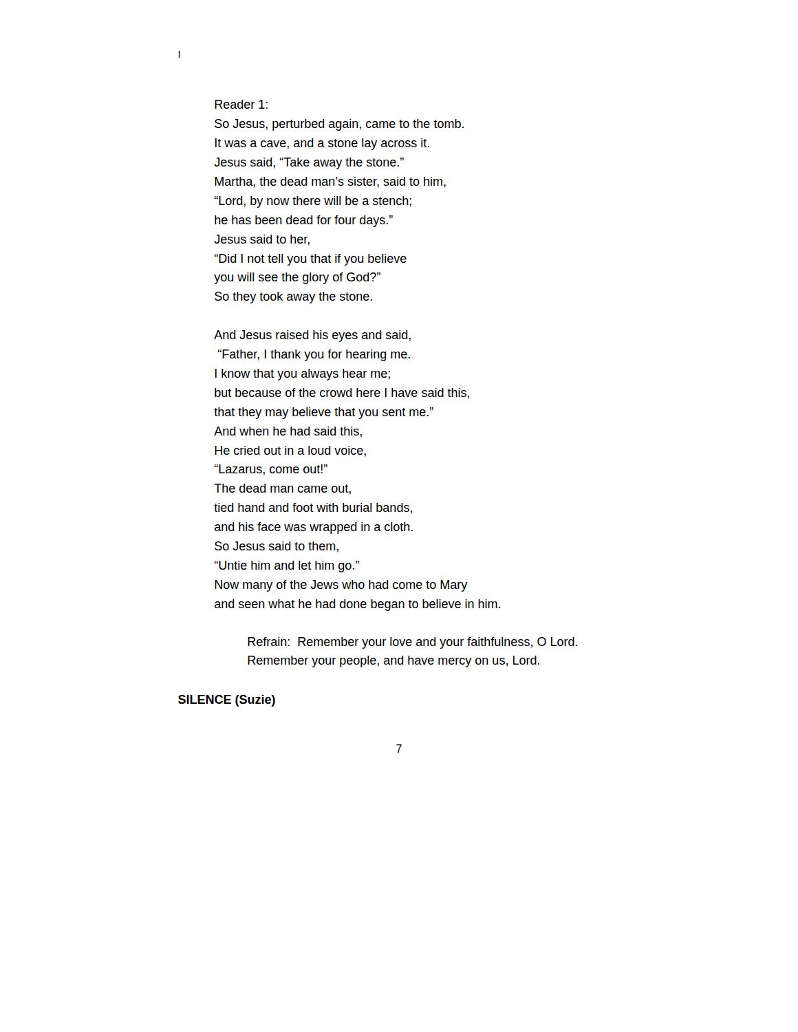I
Reader 1:
So Jesus, perturbed again, came to the tomb.
It was a cave, and a stone lay across it.
Jesus said, “Take away the stone.”
Martha, the dead man’s sister, said to him,
“Lord, by now there will be a stench;
he has been dead for four days.”
Jesus said to her,
“Did I not tell you that if you believe
you will see the glory of God?”
So they took away the stone.
And Jesus raised his eyes and said,
“Father, I thank you for hearing me.
I know that you always hear me;
but because of the crowd here I have said this,
that they may believe that you sent me.”
And when he had said this,
He cried out in a loud voice,
“Lazarus, come out!”
The dead man came out,
tied hand and foot with burial bands,
and his face was wrapped in a cloth.
So Jesus said to them,
“Untie him and let him go.”
Now many of the Jews who had come to Mary
and seen what he had done began to believe in him.
Refrain: Remember your love and your faithfulness, O Lord. Remember your people, and have mercy on us, Lord.
SILENCE (Suzie)
7